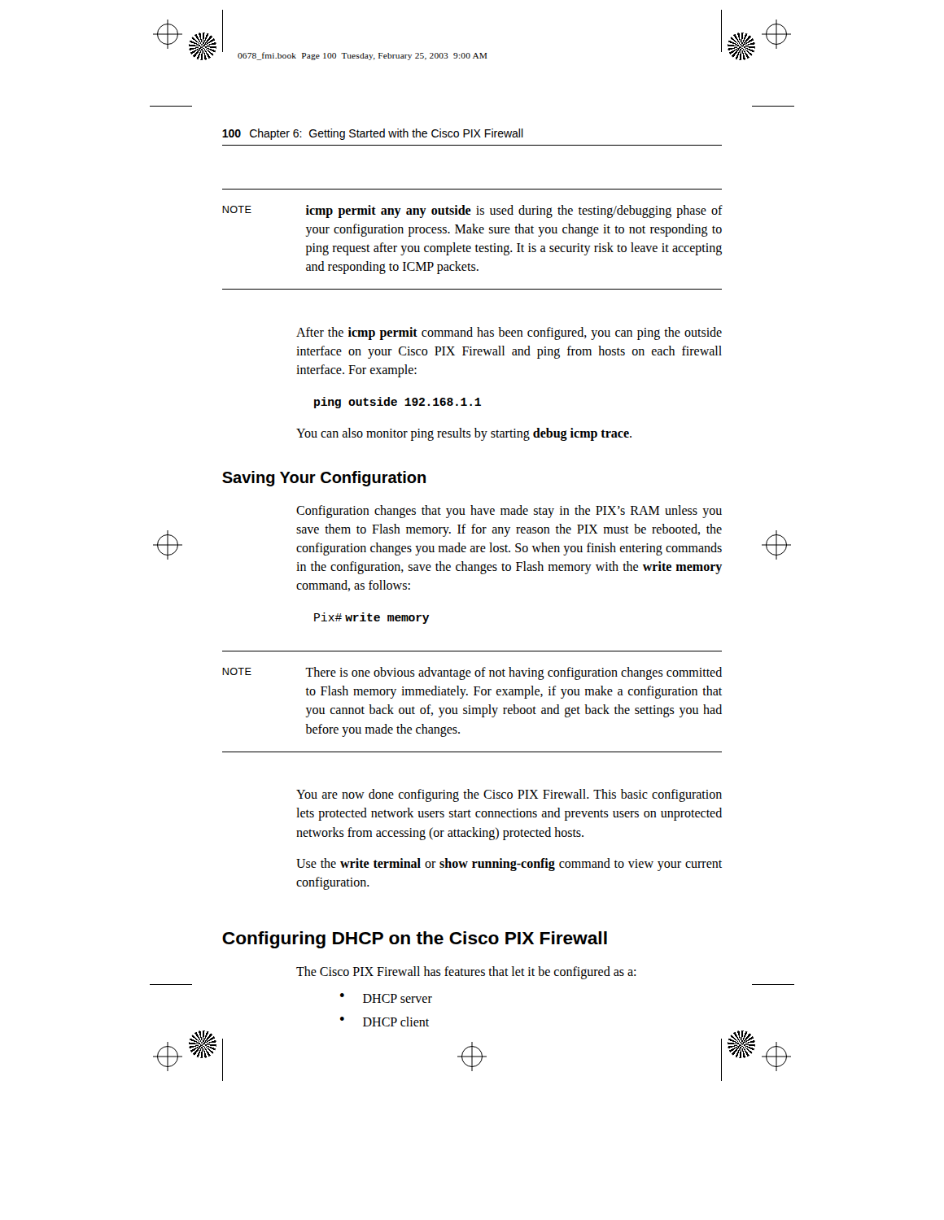0678_fmi.book Page 100 Tuesday, February 25, 2003 9:00 AM
100 Chapter 6: Getting Started with the Cisco PIX Firewall
NOTE
icmp permit any any outside is used during the testing/debugging phase of your configuration process. Make sure that you change it to not responding to ping request after you complete testing. It is a security risk to leave it accepting and responding to ICMP packets.
After the icmp permit command has been configured, you can ping the outside interface on your Cisco PIX Firewall and ping from hosts on each firewall interface. For example:
ping outside 192.168.1.1
You can also monitor ping results by starting debug icmp trace.
Saving Your Configuration
Configuration changes that you have made stay in the PIX’s RAM unless you save them to Flash memory. If for any reason the PIX must be rebooted, the configuration changes you made are lost. So when you finish entering commands in the configuration, save the changes to Flash memory with the write memory command, as follows:
Pix# write memory
NOTE
There is one obvious advantage of not having configuration changes committed to Flash memory immediately. For example, if you make a configuration that you cannot back out of, you simply reboot and get back the settings you had before you made the changes.
You are now done configuring the Cisco PIX Firewall. This basic configuration lets protected network users start connections and prevents users on unprotected networks from accessing (or attacking) protected hosts.
Use the write terminal or show running-config command to view your current configuration.
Configuring DHCP on the Cisco PIX Firewall
The Cisco PIX Firewall has features that let it be configured as a:
DHCP server
DHCP client